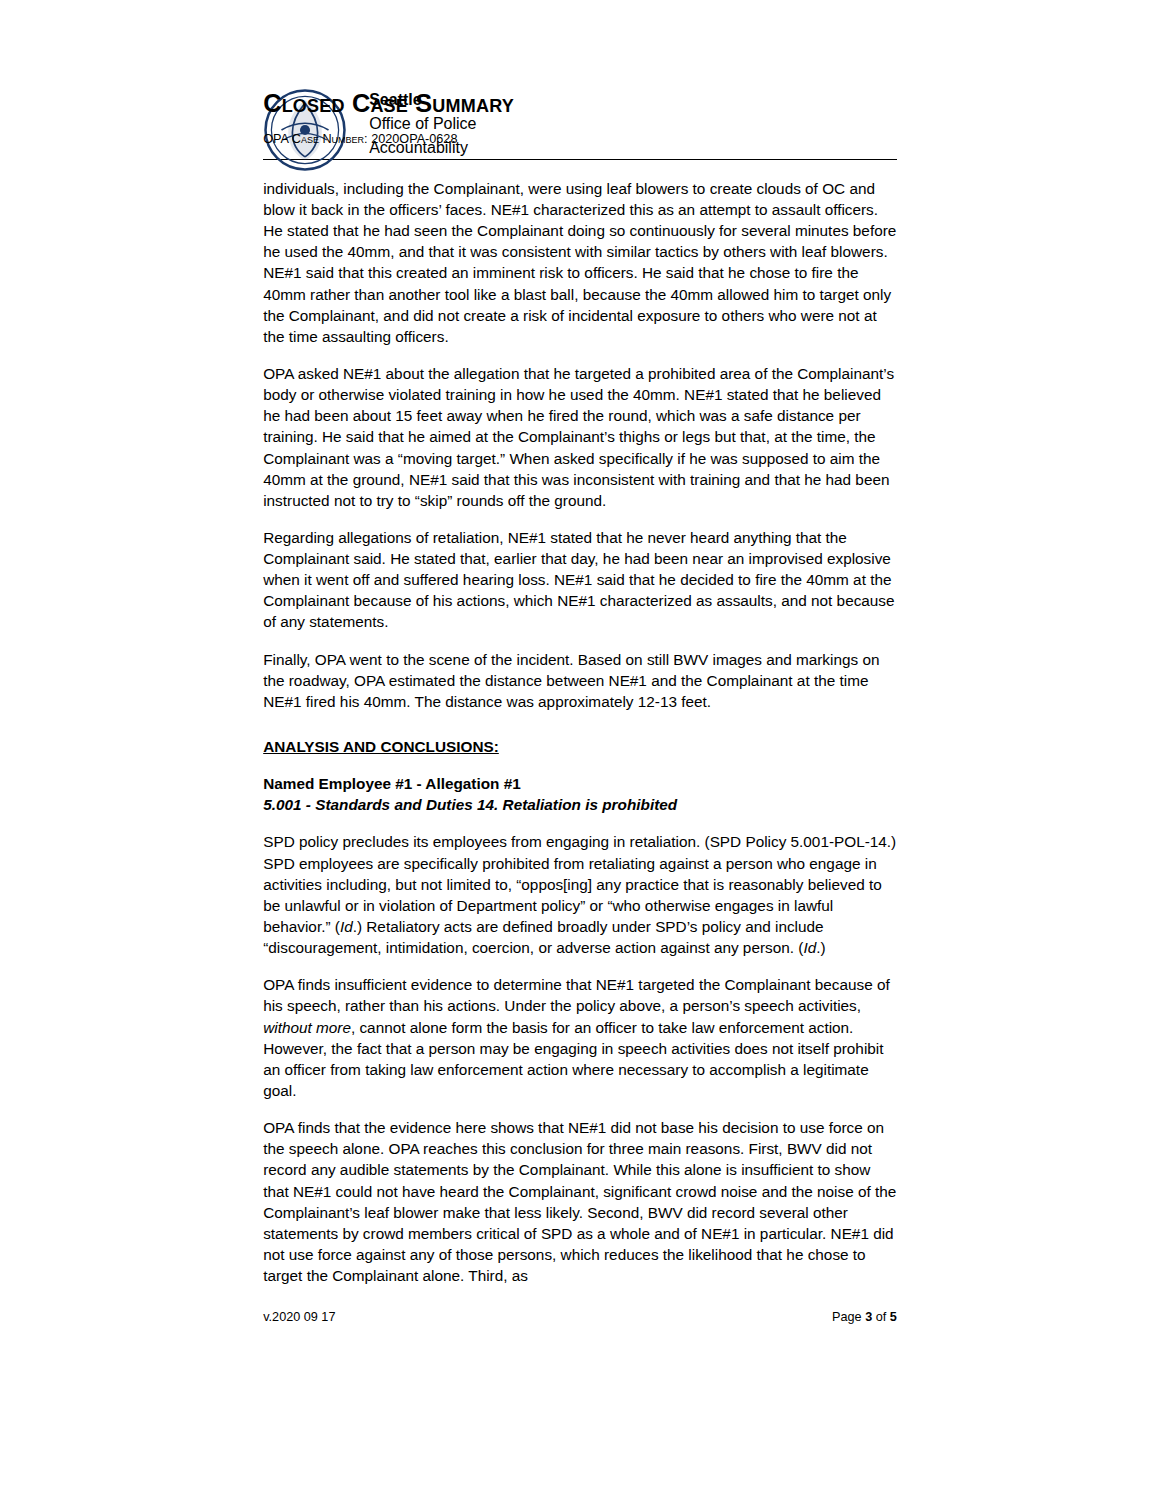Seattle Office of Police Accountability
Closed Case Summary
OPA Case Number: 2020OPA-0628
individuals, including the Complainant, were using leaf blowers to create clouds of OC and blow it back in the officers’ faces. NE#1 characterized this as an attempt to assault officers. He stated that he had seen the Complainant doing so continuously for several minutes before he used the 40mm, and that it was consistent with similar tactics by others with leaf blowers. NE#1 said that this created an imminent risk to officers. He said that he chose to fire the 40mm rather than another tool like a blast ball, because the 40mm allowed him to target only the Complainant, and did not create a risk of incidental exposure to others who were not at the time assaulting officers.
OPA asked NE#1 about the allegation that he targeted a prohibited area of the Complainant’s body or otherwise violated training in how he used the 40mm. NE#1 stated that he believed he had been about 15 feet away when he fired the round, which was a safe distance per training. He said that he aimed at the Complainant’s thighs or legs but that, at the time, the Complainant was a “moving target.” When asked specifically if he was supposed to aim the 40mm at the ground, NE#1 said that this was inconsistent with training and that he had been instructed not to try to “skip” rounds off the ground.
Regarding allegations of retaliation, NE#1 stated that he never heard anything that the Complainant said. He stated that, earlier that day, he had been near an improvised explosive when it went off and suffered hearing loss. NE#1 said that he decided to fire the 40mm at the Complainant because of his actions, which NE#1 characterized as assaults, and not because of any statements.
Finally, OPA went to the scene of the incident. Based on still BWV images and markings on the roadway, OPA estimated the distance between NE#1 and the Complainant at the time NE#1 fired his 40mm. The distance was approximately 12-13 feet.
ANALYSIS AND CONCLUSIONS:
Named Employee #1 - Allegation #1 5.001 - Standards and Duties 14. Retaliation is prohibited
SPD policy precludes its employees from engaging in retaliation. (SPD Policy 5.001-POL-14.) SPD employees are specifically prohibited from retaliating against a person who engage in activities including, but not limited to, “oppos[ing] any practice that is reasonably believed to be unlawful or in violation of Department policy” or “who otherwise engages in lawful behavior.” (Id.) Retaliatory acts are defined broadly under SPD’s policy and include “discouragement, intimidation, coercion, or adverse action against any person. (Id.)
OPA finds insufficient evidence to determine that NE#1 targeted the Complainant because of his speech, rather than his actions. Under the policy above, a person’s speech activities, without more, cannot alone form the basis for an officer to take law enforcement action. However, the fact that a person may be engaging in speech activities does not itself prohibit an officer from taking law enforcement action where necessary to accomplish a legitimate goal.
OPA finds that the evidence here shows that NE#1 did not base his decision to use force on the speech alone. OPA reaches this conclusion for three main reasons. First, BWV did not record any audible statements by the Complainant. While this alone is insufficient to show that NE#1 could not have heard the Complainant, significant crowd noise and the noise of the Complainant’s leaf blower make that less likely. Second, BWV did record several other statements by crowd members critical of SPD as a whole and of NE#1 in particular. NE#1 did not use force against any of those persons, which reduces the likelihood that he chose to target the Complainant alone. Third, as
v.2020 09 17
Page 3 of 5